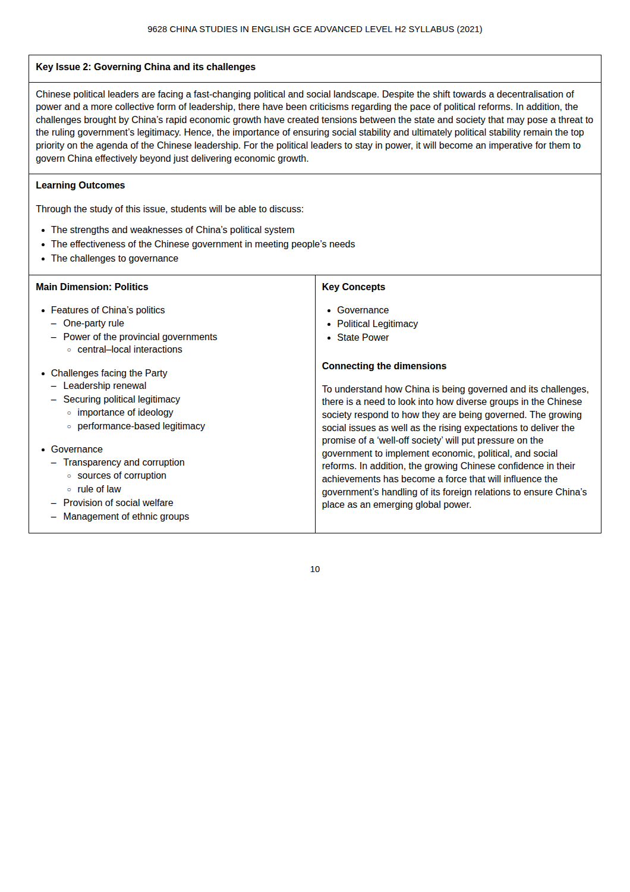9628 CHINA STUDIES IN ENGLISH GCE ADVANCED LEVEL H2 SYLLABUS (2021)
| Key Issue 2: Governing China and its challenges |
| Chinese political leaders are facing a fast-changing political and social landscape. Despite the shift towards a decentralisation of power and a more collective form of leadership, there have been criticisms regarding the pace of political reforms. In addition, the challenges brought by China’s rapid economic growth have created tensions between the state and society that may pose a threat to the ruling government’s legitimacy. Hence, the importance of ensuring social stability and ultimately political stability remain the top priority on the agenda of the Chinese leadership. For the political leaders to stay in power, it will become an imperative for them to govern China effectively beyond just delivering economic growth. |
| Learning Outcomes Through the study of this issue, students will be able to discuss: The strengths and weaknesses of China’s political system The effectiveness of the Chinese government in meeting people’s needs The challenges to governance |
| Main Dimension: Politics Features of China’s politics One-party rule Power of the provincial governments central–local interactions Challenges facing the Party Leadership renewal Securing political legitimacy importance of ideology performance-based legitimacy Governance Transparency and corruption sources of corruption rule of law Provision of social welfare Management of ethnic groups | Key Concepts Governance Political Legitimacy State Power Connecting the dimensions To understand how China is being governed and its challenges, there is a need to look into how diverse groups in the Chinese society respond to how they are being governed. The growing social issues as well as the rising expectations to deliver the promise of a ‘well-off society’ will put pressure on the government to implement economic, political, and social reforms. In addition, the growing Chinese confidence in their achievements has become a force that will influence the government’s handling of its foreign relations to ensure China’s place as an emerging global power. |
10